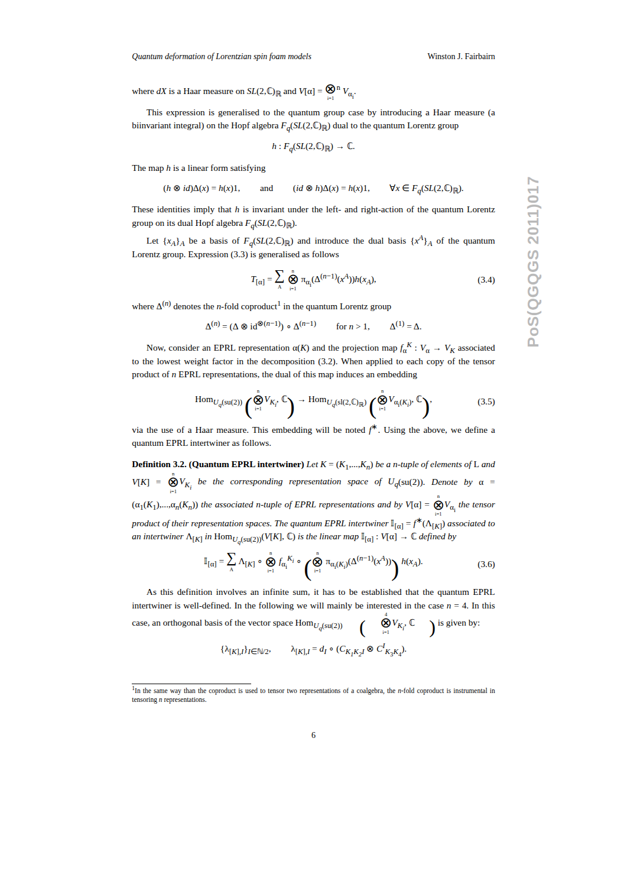Quantum deformation of Lorentzian spin foam models
Winston J. Fairbairn
PoS(QGQGS 2011)017
where dX is a Haar measure on SL(2,ℂ)ℝ and V[α] = ⊗i=1n Vαi.
This expression is generalised to the quantum group case by introducing a Haar measure (a biinvariant integral) on the Hopf algebra Fq(SL(2,ℂ)ℝ) dual to the quantum Lorentz group
h : Fq(SL(2,ℂ)ℝ) → ℂ.
The map h is a linear form satisfying
(h ⊗ id)Δ(x) = h(x)1, and (id ⊗ h)Δ(x) = h(x)1, ∀x ∈ Fq(SL(2,ℂ)ℝ).
These identities imply that h is invariant under the left- and right-action of the quantum Lorentz group on its dual Hopf algebra Fq(SL(2,ℂ)ℝ).
Let {xA}A be a basis of Fq(SL(2,ℂ)ℝ) and introduce the dual basis {xA}A of the quantum Lorentz group. Expression (3.3) is generalised as follows
T[α] = ∑A n⊗i=1 παi(Δ(n−1)(xA))h(xA), (3.4)
where Δ(n) denotes the n-fold coproduct1 in the quantum Lorentz group
Δ(n) = (Δ ⊗ id⊗(n−1)) ∘ Δ(n−1) for n > 1, Δ(1) = Δ.
Now, consider an EPRL representation α(K) and the projection map fαK : Vα → VK associated to the lowest weight factor in the decomposition (3.2). When applied to each copy of the tensor product of n EPRL representations, the dual of this map induces an embedding
HomUq(su(2)) (n⊗i=1 VKi, ℂ) → HomUq(sl(2,ℂ)ℝ) (n⊗i=1 Vαi(Ki), ℂ), (3.5)
via the use of a Haar measure. This embedding will be noted f∗. Using the above, we define a quantum EPRL intertwiner as follows.
Definition 3.2. (Quantum EPRL intertwiner) Let K = (K1,...,Kn) be a n-tuple of elements of L and V[K] = n⊗i=1 VKi be the corresponding representation space of Uq(su(2)). Denote by α = (α1(K1),...,αn(Kn)) the associated n-tuple of EPRL representations and by V[α] = n⊗i=1 Vαi the tensor product of their representation spaces. The quantum EPRL intertwiner 𝕀[α] = f∗(Λ[K]) associated to an intertwiner Λ[K] in HomUq(su(2))(V[K], ℂ) is the linear map 𝕀[α] : V[α] → ℂ defined by
𝕀[α] = ∑A Λ[K] ∘ n⊗i=1 fαiKi ∘ (n⊗i=1 παi(Ki)(Δ(n−1)(xA))) h(xA). (3.6)
As this definition involves an infinite sum, it has to be established that the quantum EPRL intertwiner is well-defined. In the following we will mainly be interested in the case n = 4. In this case, an orthogonal basis of the vector space HomUq(su(2)) (4⊗i=1 VKi, ℂ) is given by:
{λ[K],I}I∈ℕ/2, λ[K],I = dI ∘ (CK1K2I ⊗ CIK3K4).
1In the same way than the coproduct is used to tensor two representations of a coalgebra, the n-fold coproduct is instrumental in tensoring n representations.
6